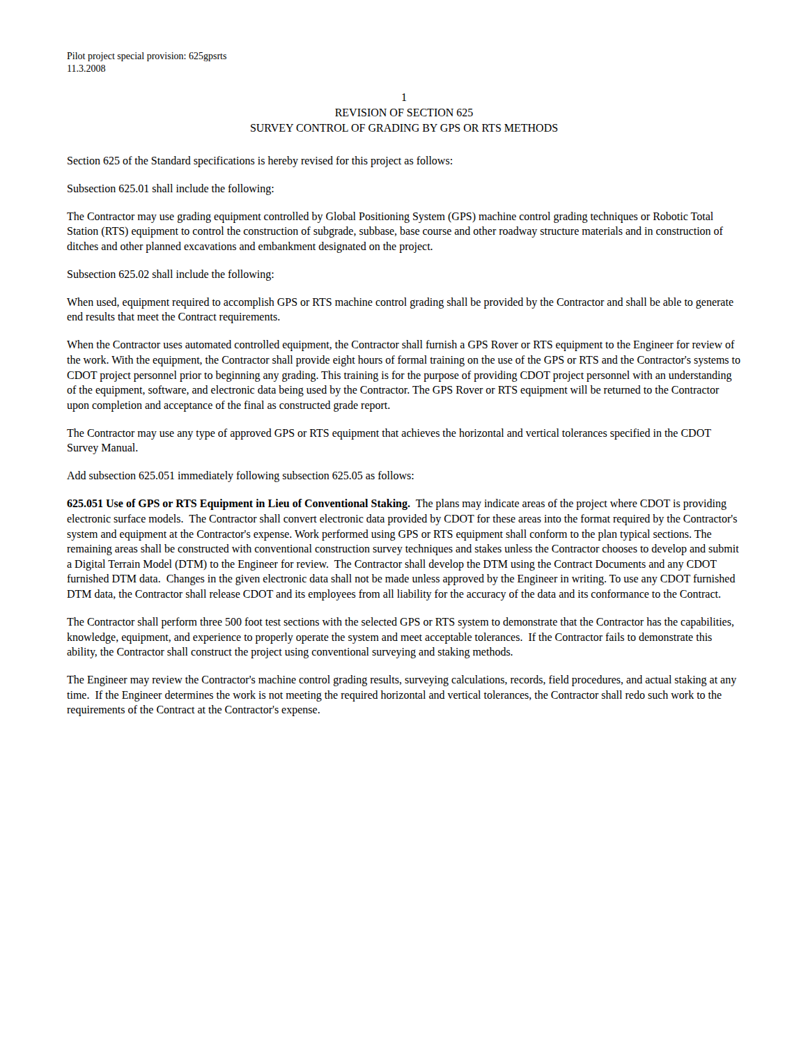Pilot project special provision: 625gpsrts
11.3.2008
1
REVISION OF SECTION 625 SURVEY CONTROL OF GRADING BY GPS OR RTS METHODS
Section 625 of the Standard specifications is hereby revised for this project as follows:
Subsection 625.01 shall include the following:
The Contractor may use grading equipment controlled by Global Positioning System (GPS) machine control grading techniques or Robotic Total Station (RTS) equipment to control the construction of subgrade, subbase, base course and other roadway structure materials and in construction of ditches and other planned excavations and embankment designated on the project.
Subsection 625.02 shall include the following:
When used, equipment required to accomplish GPS or RTS machine control grading shall be provided by the Contractor and shall be able to generate end results that meet the Contract requirements.
When the Contractor uses automated controlled equipment, the Contractor shall furnish a GPS Rover or RTS equipment to the Engineer for review of the work. With the equipment, the Contractor shall provide eight hours of formal training on the use of the GPS or RTS and the Contractor's systems to CDOT project personnel prior to beginning any grading. This training is for the purpose of providing CDOT project personnel with an understanding of the equipment, software, and electronic data being used by the Contractor. The GPS Rover or RTS equipment will be returned to the Contractor upon completion and acceptance of the final as constructed grade report.
The Contractor may use any type of approved GPS or RTS equipment that achieves the horizontal and vertical tolerances specified in the CDOT Survey Manual.
Add subsection 625.051 immediately following subsection 625.05 as follows:
625.051 Use of GPS or RTS Equipment in Lieu of Conventional Staking. The plans may indicate areas of the project where CDOT is providing electronic surface models. The Contractor shall convert electronic data provided by CDOT for these areas into the format required by the Contractor's system and equipment at the Contractor's expense. Work performed using GPS or RTS equipment shall conform to the plan typical sections. The remaining areas shall be constructed with conventional construction survey techniques and stakes unless the Contractor chooses to develop and submit a Digital Terrain Model (DTM) to the Engineer for review. The Contractor shall develop the DTM using the Contract Documents and any CDOT furnished DTM data. Changes in the given electronic data shall not be made unless approved by the Engineer in writing. To use any CDOT furnished DTM data, the Contractor shall release CDOT and its employees from all liability for the accuracy of the data and its conformance to the Contract.
The Contractor shall perform three 500 foot test sections with the selected GPS or RTS system to demonstrate that the Contractor has the capabilities, knowledge, equipment, and experience to properly operate the system and meet acceptable tolerances. If the Contractor fails to demonstrate this ability, the Contractor shall construct the project using conventional surveying and staking methods.
The Engineer may review the Contractor's machine control grading results, surveying calculations, records, field procedures, and actual staking at any time. If the Engineer determines the work is not meeting the required horizontal and vertical tolerances, the Contractor shall redo such work to the requirements of the Contract at the Contractor's expense.